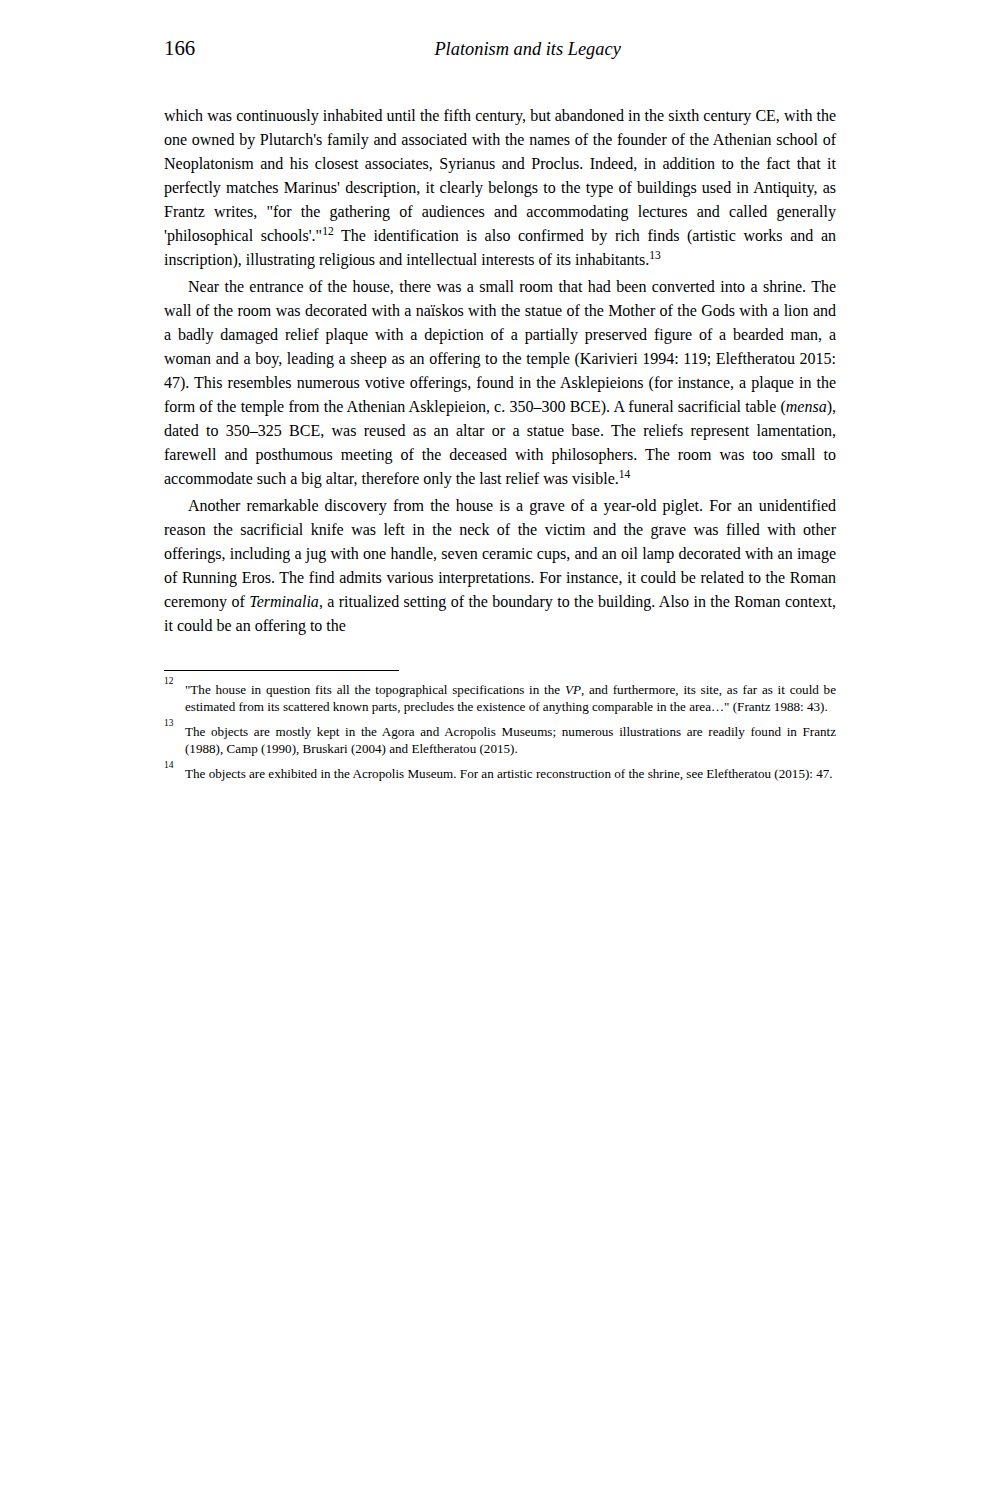166 Platonism and its Legacy
which was continuously inhabited until the fifth century, but abandoned in the sixth century CE, with the one owned by Plutarch's family and associated with the names of the founder of the Athenian school of Neoplatonism and his closest associates, Syrianus and Proclus. Indeed, in addition to the fact that it perfectly matches Marinus' description, it clearly belongs to the type of buildings used in Antiquity, as Frantz writes, "for the gathering of audiences and accommodating lectures and called generally 'philosophical schools'."12 The identification is also confirmed by rich finds (artistic works and an inscription), illustrating religious and intellectual interests of its inhabitants.13
Near the entrance of the house, there was a small room that had been converted into a shrine. The wall of the room was decorated with a naïskos with the statue of the Mother of the Gods with a lion and a badly damaged relief plaque with a depiction of a partially preserved figure of a bearded man, a woman and a boy, leading a sheep as an offering to the temple (Karivieri 1994: 119; Eleftheratou 2015: 47). This resembles numerous votive offerings, found in the Asklepieions (for instance, a plaque in the form of the temple from the Athenian Asklepieion, c. 350–300 BCE). A funeral sacrificial table (mensa), dated to 350–325 BCE, was reused as an altar or a statue base. The reliefs represent lamentation, farewell and posthumous meeting of the deceased with philosophers. The room was too small to accommodate such a big altar, therefore only the last relief was visible.14
Another remarkable discovery from the house is a grave of a year-old piglet. For an unidentified reason the sacrificial knife was left in the neck of the victim and the grave was filled with other offerings, including a jug with one handle, seven ceramic cups, and an oil lamp decorated with an image of Running Eros. The find admits various interpretations. For instance, it could be related to the Roman ceremony of Terminalia, a ritualized setting of the boundary to the building. Also in the Roman context, it could be an offering to the
12 "The house in question fits all the topographical specifications in the VP, and furthermore, its site, as far as it could be estimated from its scattered known parts, precludes the existence of anything comparable in the area…" (Frantz 1988: 43).
13 The objects are mostly kept in the Agora and Acropolis Museums; numerous illustrations are readily found in Frantz (1988), Camp (1990), Bruskari (2004) and Eleftheratou (2015).
14 The objects are exhibited in the Acropolis Museum. For an artistic reconstruction of the shrine, see Eleftheratou (2015): 47.